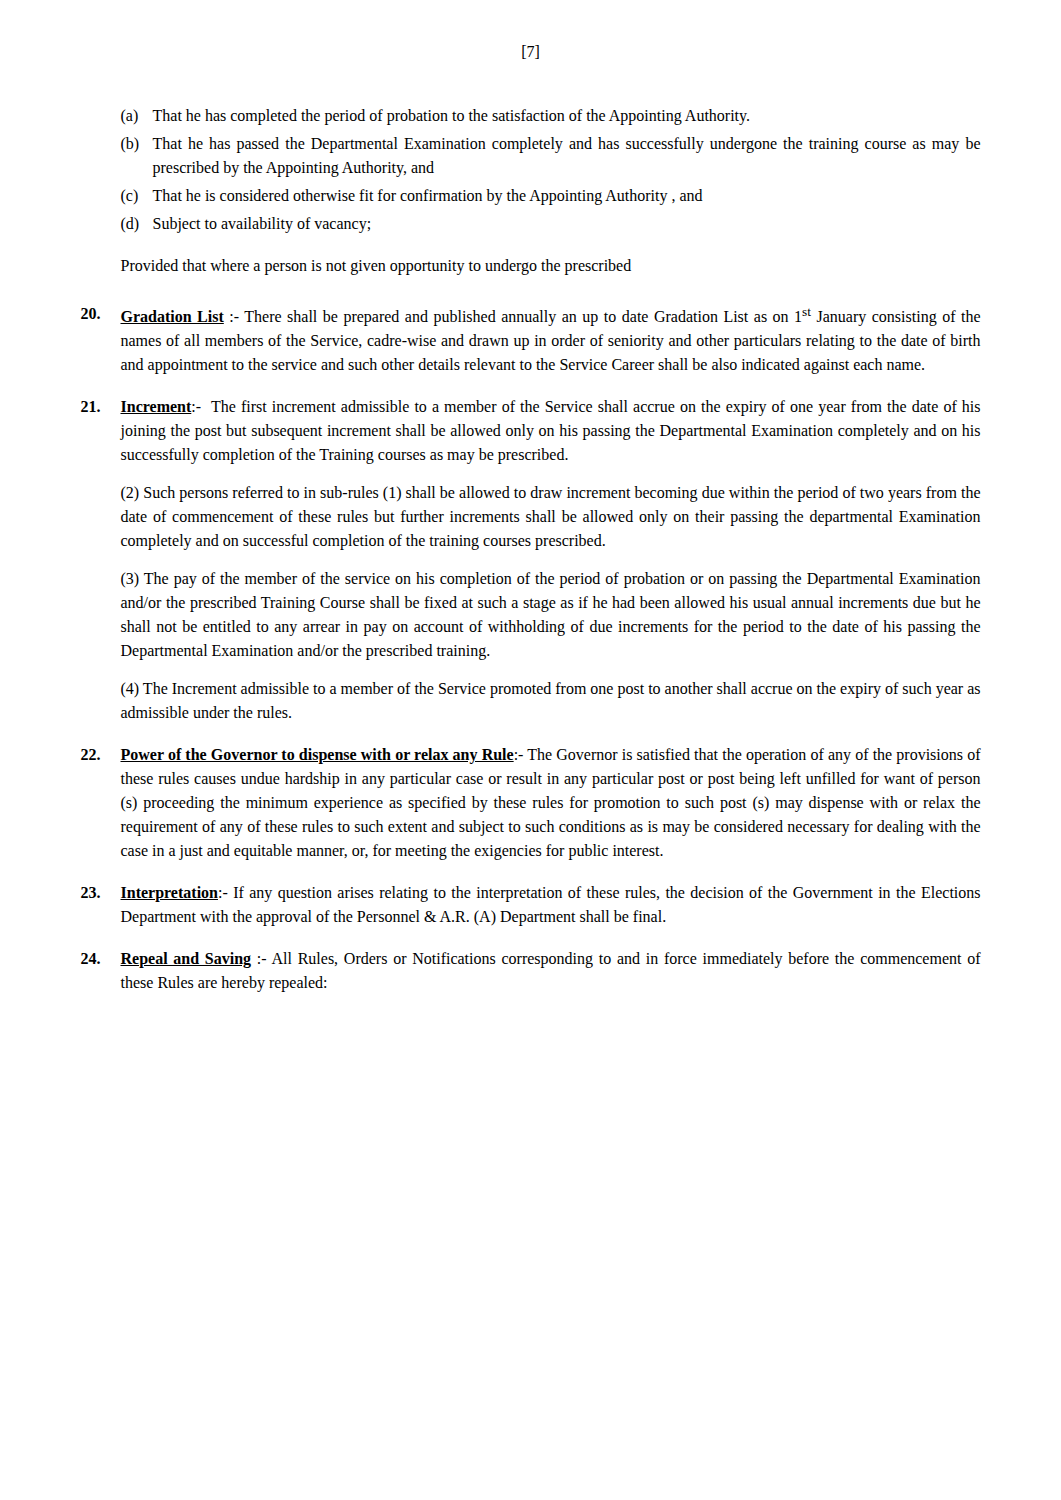[7]
(a) That he has completed the period of probation to the satisfaction of the Appointing Authority.
(b) That he has passed the Departmental Examination completely and has successfully undergone the training course as may be prescribed by the Appointing Authority, and
(c) That he is considered otherwise fit for confirmation by the Appointing Authority , and
(d) Subject to availability of vacancy;
Provided that where a person is not given opportunity to undergo the prescribed
20. Gradation List :- There shall be prepared and published annually an up to date Gradation List as on 1st January consisting of the names of all members of the Service, cadre-wise and drawn up in order of seniority and other particulars relating to the date of birth and appointment to the service and such other details relevant to the Service Career shall be also indicated against each name.
21. Increment:- The first increment admissible to a member of the Service shall accrue on the expiry of one year from the date of his joining the post but subsequent increment shall be allowed only on his passing the Departmental Examination completely and on his successfully completion of the Training courses as may be prescribed.
(2) Such persons referred to in sub-rules (1) shall be allowed to draw increment becoming due within the period of two years from the date of commencement of these rules but further increments shall be allowed only on their passing the departmental Examination completely and on successful completion of the training courses prescribed.
(3) The pay of the member of the service on his completion of the period of probation or on passing the Departmental Examination and/or the prescribed Training Course shall be fixed at such a stage as if he had been allowed his usual annual increments due but he shall not be entitled to any arrear in pay on account of withholding of due increments for the period to the date of his passing the Departmental Examination and/or the prescribed training.
(4) The Increment admissible to a member of the Service promoted from one post to another shall accrue on the expiry of such year as admissible under the rules.
22. Power of the Governor to dispense with or relax any Rule:- The Governor is satisfied that the operation of any of the provisions of these rules causes undue hardship in any particular case or result in any particular post or post being left unfilled for want of person (s) proceeding the minimum experience as specified by these rules for promotion to such post (s) may dispense with or relax the requirement of any of these rules to such extent and subject to such conditions as is may be considered necessary for dealing with the case in a just and equitable manner, or, for meeting the exigencies for public interest.
23. Interpretation:- If any question arises relating to the interpretation of these rules, the decision of the Government in the Elections Department with the approval of the Personnel & A.R. (A) Department shall be final.
24. Repeal and Saving :- All Rules, Orders or Notifications corresponding to and in force immediately before the commencement of these Rules are hereby repealed: